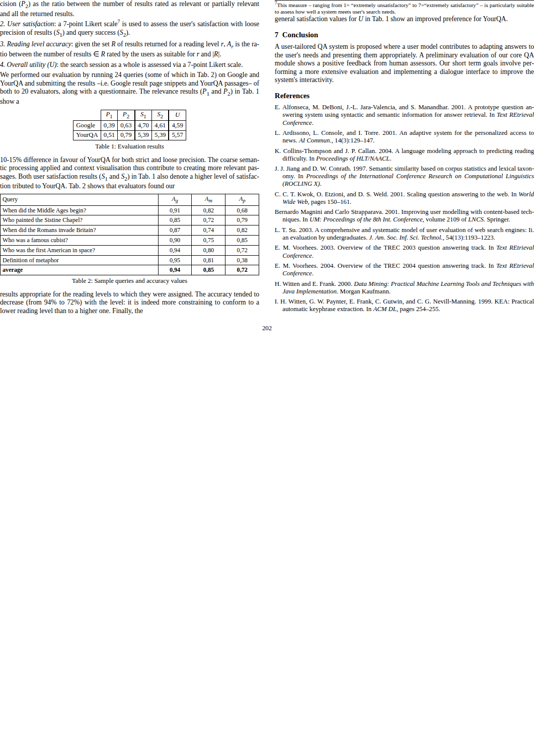cision (P2) as the ratio between the number of results rated as relevant or partially relevant and all the returned results.
2. User satisfaction: a 7-point Likert scale7 is used to assess the user's satisfaction with loose precision of results (S1) and query success (S2).
3. Reading level accuracy: given the set R of results returned for a reading level r, Ar is the ratio between the number of results ∈ R rated by the users as suitable for r and |R|.
4. Overall utility (U): the search session as a whole is assessed via a 7-point Likert scale.
We performed our evaluation by running 24 queries (some of which in Tab. 2) on Google and YourQA and submitting the results –i.e. Google result page snippets and YourQA passages– of both to 20 evaluators, along with a questionnaire. The relevance results (P1 and P2) in Tab. 1 show a
| | P 1 | P 2 | S 1 | S 2 | U |
| Google | 0,39 | 0,63 | 4,70 | 4,61 | 4,59 |
| YourQA | 0,51 | 0,79 | 5,39 | 5,39 | 5,57 |
Table 1: Evaluation results
10-15% difference in favour of YourQA for both strict and loose precision. The coarse semantic processing applied and context visualisation thus contribute to creating more relevant passages. Both user satisfaction results (S1 and S2) in Tab. 1 also denote a higher level of satisfaction tributed to YourQA. Tab. 2 shows that evaluators found our
| Query | A g | A m | A p |
| --- | --- | --- | --- |
| When did the Middle Ages begin? | 0,91 | 0,82 | 0,68 |
| Who painted the Sistine Chapel? | 0,85 | 0,72 | 0,79 |
| When did the Romans invade Britain? | 0,87 | 0,74 | 0,82 |
| Who was a famous cubist? | 0,90 | 0,75 | 0,85 |
| Who was the first American in space? | 0,94 | 0,80 | 0,72 |
| Definition of metaphor | 0,95 | 0,81 | 0,38 |
| average | 0,94 | 0,85 | 0,72 |
Table 2: Sample queries and accuracy values
results appropriate for the reading levels to which they were assigned. The accuracy tended to decrease (from 94% to 72%) with the level: it is indeed more constraining to conform to a lower reading level than to a higher one. Finally, the
7This measure – ranging from 1= “extremely unsatisfactory” to 7=“extremely satisfactory” – is particularly suitable to assess how well a system meets user's search needs.
general satisfaction values for U in Tab. 1 show an improved preference for YourQA.
7 Conclusion
A user-tailored QA system is proposed where a user model contributes to adapting answers to the user's needs and presenting them appropriately. A preliminary evaluation of our core QA module shows a positive feedback from human assessors. Our short term goals involve performing a more extensive evaluation and implementing a dialogue interface to improve the system's interactivity.
References
E. Alfonseca, M. DeBoni, J.-L. Jara-Valencia, and S. Manandhar. 2001. A prototype question answering system using syntactic and semantic information for answer retrieval. In Text REtrieval Conference.
L. Ardissono, L. Console, and I. Torre. 2001. An adaptive system for the personalized access to news. AI Commun., 14(3):129–147.
K. Collins-Thompson and J. P. Callan. 2004. A language modeling approach to predicting reading difficulty. In Proceedings of HLT/NAACL.
J. J. Jiang and D. W. Conrath. 1997. Semantic similarity based on corpus statistics and lexical taxonomy. In Proceedings of the International Conference Research on Computational Linguistics (ROCLING X).
C. C. T. Kwok, O. Etzioni, and D. S. Weld. 2001. Scaling question answering to the web. In World Wide Web, pages 150–161.
Bernardo Magnini and Carlo Strapparava. 2001. Improving user modelling with content-based techniques. In UM: Proceedings of the 8th Int. Conference, volume 2109 of LNCS. Springer.
L. T. Su. 2003. A comprehensive and systematic model of user evaluation of web search engines: Ii. an evaluation by undergraduates. J. Am. Soc. Inf. Sci. Technol., 54(13):1193–1223.
E. M. Voorhees. 2003. Overview of the TREC 2003 question answering track. In Text REtrieval Conference.
E. M. Voorhees. 2004. Overview of the TREC 2004 question answering track. In Text REtrieval Conference.
H. Witten and E. Frank. 2000. Data Mining: Practical Machine Learning Tools and Techniques with Java Implementation. Morgan Kaufmann.
I. H. Witten, G. W. Paynter, E. Frank, C. Gutwin, and C. G. Nevill-Manning. 1999. KEA: Practical automatic keyphrase extraction. In ACM DL, pages 254–255.
202